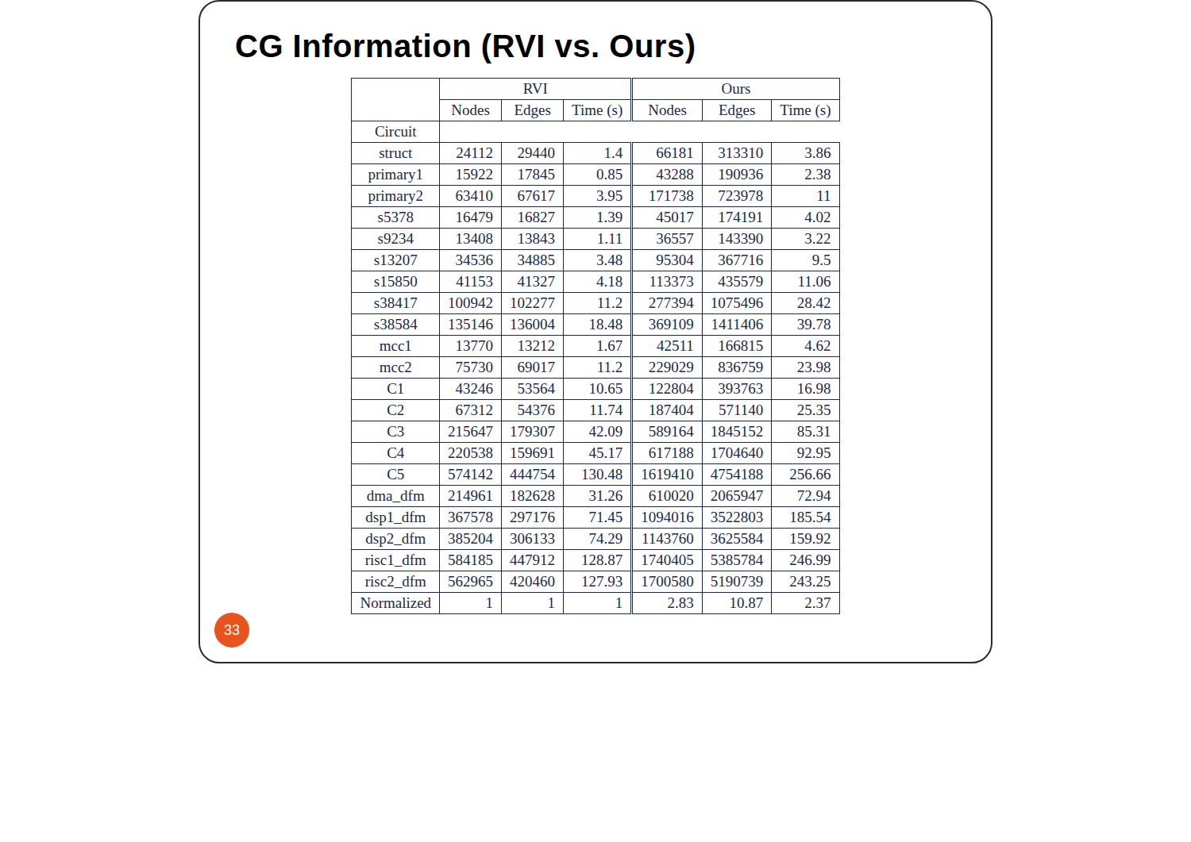CG Information (RVI vs. Ours)
Comparison of CG information between RVI and our method
| | RVI | Ours |
| --- | --- | --- |
| Nodes | Edges | Time (s) | Nodes | Edges | Time (s) |
| Circuit | |
| struct | 24112 | 29440 | 1.4 | 66181 | 313310 | 3.86 |
| primary1 | 15922 | 17845 | 0.85 | 43288 | 190936 | 2.38 |
| primary2 | 63410 | 67617 | 3.95 | 171738 | 723978 | 11 |
| s5378 | 16479 | 16827 | 1.39 | 45017 | 174191 | 4.02 |
| s9234 | 13408 | 13843 | 1.11 | 36557 | 143390 | 3.22 |
| s13207 | 34536 | 34885 | 3.48 | 95304 | 367716 | 9.5 |
| s15850 | 41153 | 41327 | 4.18 | 113373 | 435579 | 11.06 |
| s38417 | 100942 | 102277 | 11.2 | 277394 | 1075496 | 28.42 |
| s38584 | 135146 | 136004 | 18.48 | 369109 | 1411406 | 39.78 |
| mcc1 | 13770 | 13212 | 1.67 | 42511 | 166815 | 4.62 |
| mcc2 | 75730 | 69017 | 11.2 | 229029 | 836759 | 23.98 |
| C1 | 43246 | 53564 | 10.65 | 122804 | 393763 | 16.98 |
| C2 | 67312 | 54376 | 11.74 | 187404 | 571140 | 25.35 |
| C3 | 215647 | 179307 | 42.09 | 589164 | 1845152 | 85.31 |
| C4 | 220538 | 159691 | 45.17 | 617188 | 1704640 | 92.95 |
| C5 | 574142 | 444754 | 130.48 | 1619410 | 4754188 | 256.66 |
| dma_dfm | 214961 | 182628 | 31.26 | 610020 | 2065947 | 72.94 |
| dsp1_dfm | 367578 | 297176 | 71.45 | 1094016 | 3522803 | 185.54 |
| dsp2_dfm | 385204 | 306133 | 74.29 | 1143760 | 3625584 | 159.92 |
| risc1_dfm | 584185 | 447912 | 128.87 | 1740405 | 5385784 | 246.99 |
| risc2_dfm | 562965 | 420460 | 127.93 | 1700580 | 5190739 | 243.25 |
| Normalized | 1 | 1 | 1 | 2.83 | 10.87 | 2.37 |
33